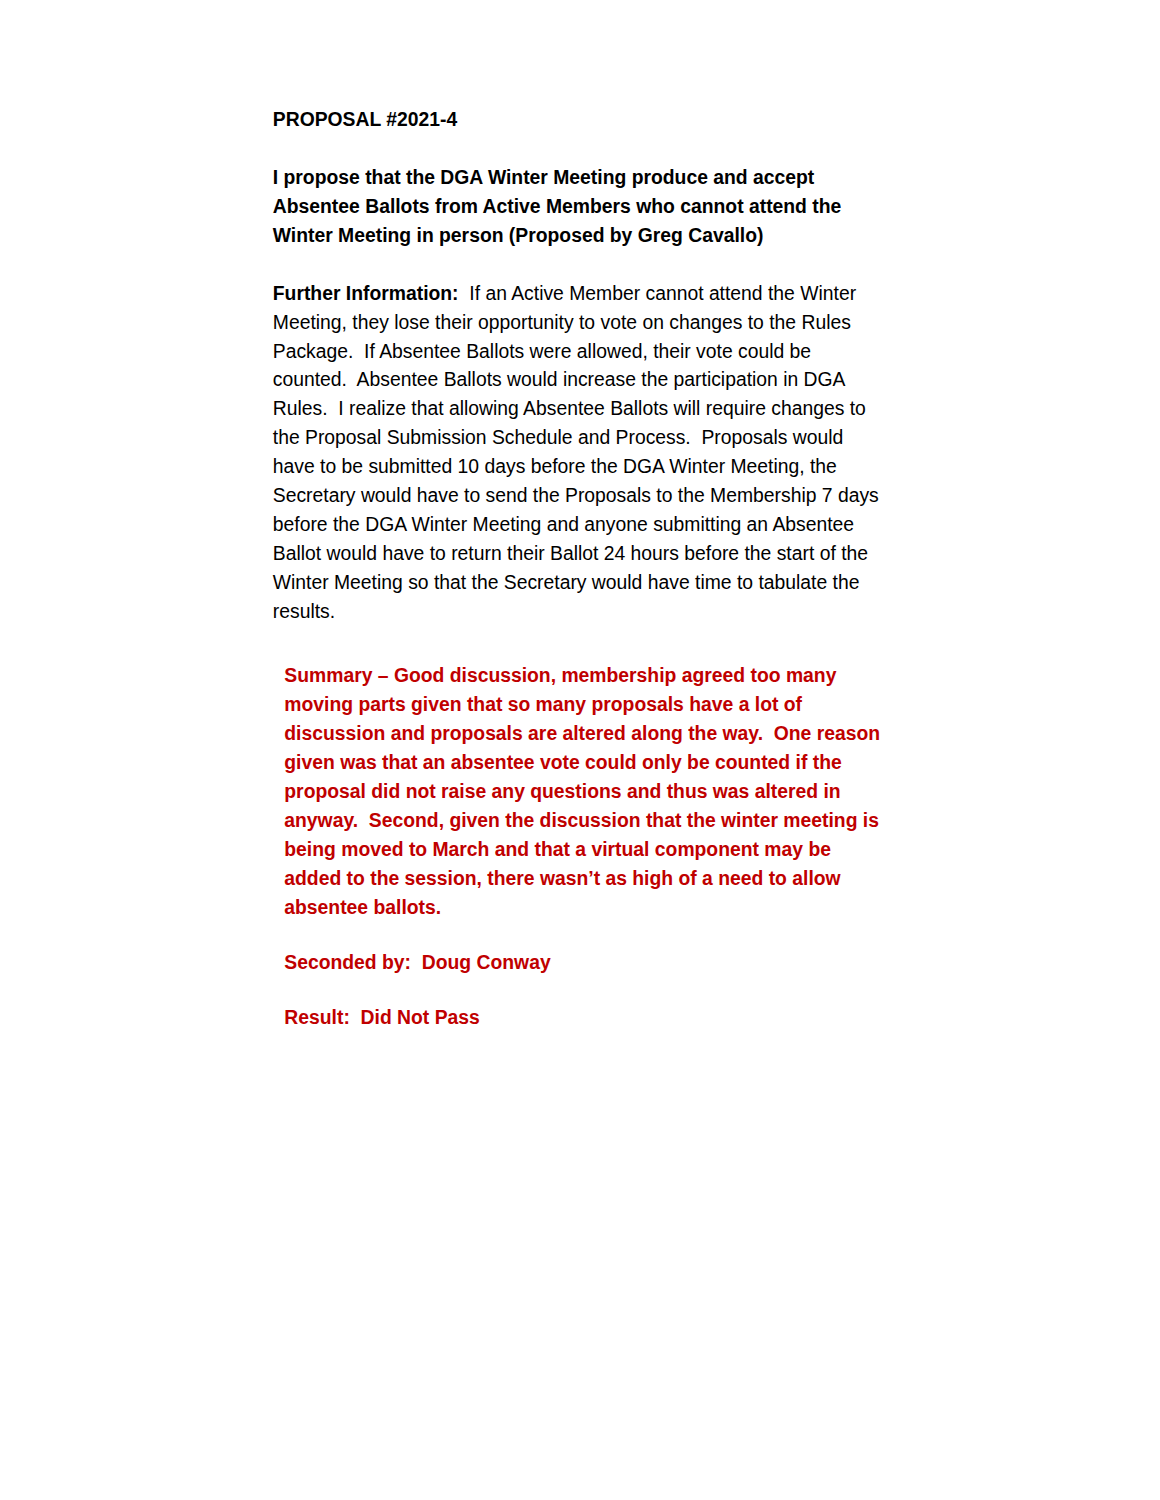PROPOSAL #2021-4
I propose that the DGA Winter Meeting produce and accept Absentee Ballots from Active Members who cannot attend the Winter Meeting in person (Proposed by Greg Cavallo)
Further Information: If an Active Member cannot attend the Winter Meeting, they lose their opportunity to vote on changes to the Rules Package. If Absentee Ballots were allowed, their vote could be counted. Absentee Ballots would increase the participation in DGA Rules. I realize that allowing Absentee Ballots will require changes to the Proposal Submission Schedule and Process. Proposals would have to be submitted 10 days before the DGA Winter Meeting, the Secretary would have to send the Proposals to the Membership 7 days before the DGA Winter Meeting and anyone submitting an Absentee Ballot would have to return their Ballot 24 hours before the start of the Winter Meeting so that the Secretary would have time to tabulate the results.
Summary – Good discussion, membership agreed too many moving parts given that so many proposals have a lot of discussion and proposals are altered along the way. One reason given was that an absentee vote could only be counted if the proposal did not raise any questions and thus was altered in anyway. Second, given the discussion that the winter meeting is being moved to March and that a virtual component may be added to the session, there wasn’t as high of a need to allow absentee ballots.
Seconded by: Doug Conway
Result: Did Not Pass